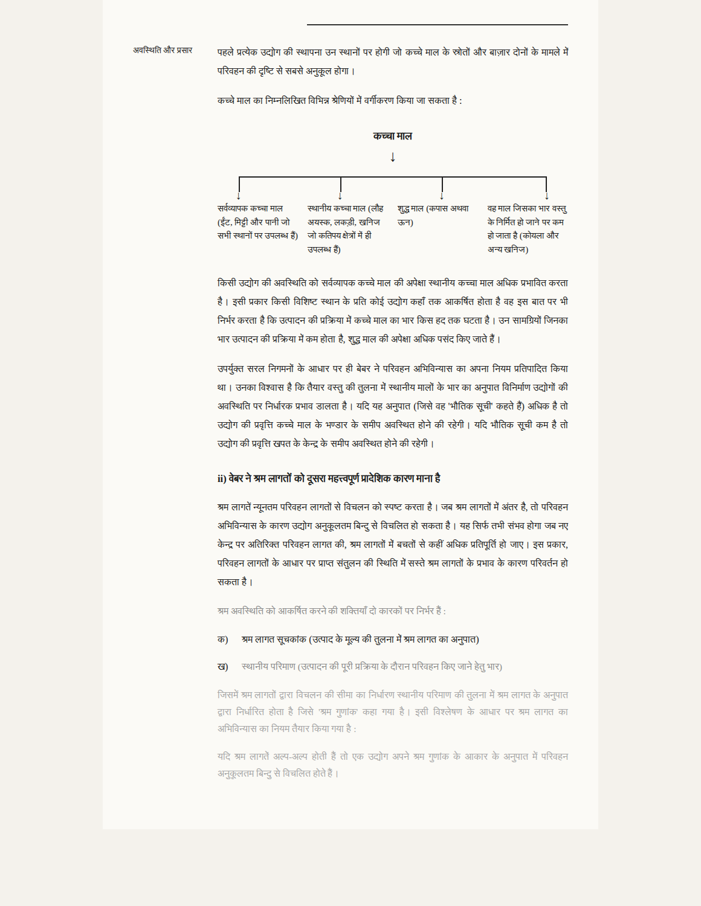अवस्थिति और प्रसार
पहले प्रत्येक उद्योग की स्थापना उन स्थानों पर होगी जो कच्चे माल के स्रोतों और बाज़ार दोनों के मामले में परिवहन की दृष्टि से सबसे अनुकूल होगा।
कच्चे माल का निम्नलिखित विभिन्न श्रेणियों में वर्गीकरण किया जा सकता है :
कच्चा माल
↓
↓
↓
↓
↓
सर्वव्यापक कच्चा माल (ईंट, मिट्टी और पानी जो सभी स्थानों पर उपलब्ध हैं)
स्थानीय कच्चा माल (लौह अयस्क, लकड़ी, खनिज जो कतिपय क्षेत्रों में ही उपलब्ध हैं)
शुद्ध माल (कपास अथवा ऊन)
वह माल जिसका भार वस्तु के निर्मित हो जाने पर कम हो जाता है (कोयला और अन्य खनिज)
किसी उद्योग की अवस्थिति को सर्वव्यापक कच्चे माल की अपेक्षा स्थानीय कच्चा माल अधिक प्रभावित करता है। इसी प्रकार किसी विशिष्ट स्थान के प्रति कोई उद्योग कहाँ तक आकर्षित होता है वह इस बात पर भी निर्भर करता है कि उत्पादन की प्रक्रिया में कच्चे माल का भार किस हद तक घटता है। उन सामग्रियों जिनका भार उत्पादन की प्रक्रिया में कम होता है, शुद्ध माल की अपेक्षा अधिक पसंद किए जाते हैं।
उपर्युक्त सरल निगमनों के आधार पर ही बेबर ने परिवहन अभिविन्यास का अपना नियम प्रतिपादित किया था। उनका विश्वास है कि तैयार वस्तु की तुलना में स्थानीय मालों के भार का अनुपात विनिर्माण उद्योगों की अवस्थिति पर निर्धारक प्रभाव डालता है। यदि यह अनुपात (जिसे वह 'भौतिक सूची' कहते हैं) अधिक है तो उद्योग की प्रवृत्ति कच्चे माल के भण्डार के समीप अवस्थित होने की रहेगी। यदि भौतिक सूची कम है तो उद्योग की प्रवृत्ति खपत के केन्द्र के समीप अवस्थित होने की रहेगी।
ii) वेबर ने श्रम लागतों को दूसरा महत्त्वपूर्ण प्रादेशिक कारण माना है
श्रम लागतें न्यूनतम परिवहन लागतों से विचलन को स्पष्ट करता है। जब श्रम लागतों में अंतर है, तो परिवहन अभिविन्यास के कारण उद्योग अनुकूलतम बिन्दु से विचलित हो सकता है। यह सिर्फ तभी संभव होगा जब नए केन्द्र पर अतिरिक्त परिवहन लागत की, श्रम लागतों में बचतों से कहीं अधिक प्रतिपूर्ति हो जाए। इस प्रकार, परिवहन लागतों के आधार पर प्राप्त संतुलन की स्थिति में सस्ते श्रम लागतों के प्रभाव के कारण परिवर्तन हो सकता है।
श्रम अवस्थिति को आकर्षित करने की शक्तियाँ दो कारकों पर निर्भर हैं :
क) श्रम लागत सूचकांक (उत्पाद के मूल्य की तुलना में श्रम लागत का अनुपात)
ख) स्थानीय परिमाण (उत्पादन की पूरी प्रक्रिया के दौरान परिवहन किए जाने हेतु भार)
जिसमें श्रम लागतों द्वारा विचलन की सीमा का निर्धारण स्थानीय परिमाण की तुलना में श्रम लागत के अनुपात द्वारा निर्धारित होता है जिसे 'श्रम गुणांक' कहा गया है। इसी विश्लेषण के आधार पर श्रम लागत का अभिविन्यास का नियम तैयार किया गया है :
यदि श्रम लागतें अल्प-अल्प होती हैं तो एक उद्योग अपने श्रम गुणांक के आकार के अनुपात में परिवहन अनुकूलतम बिन्दु से विचलित होते हैं।